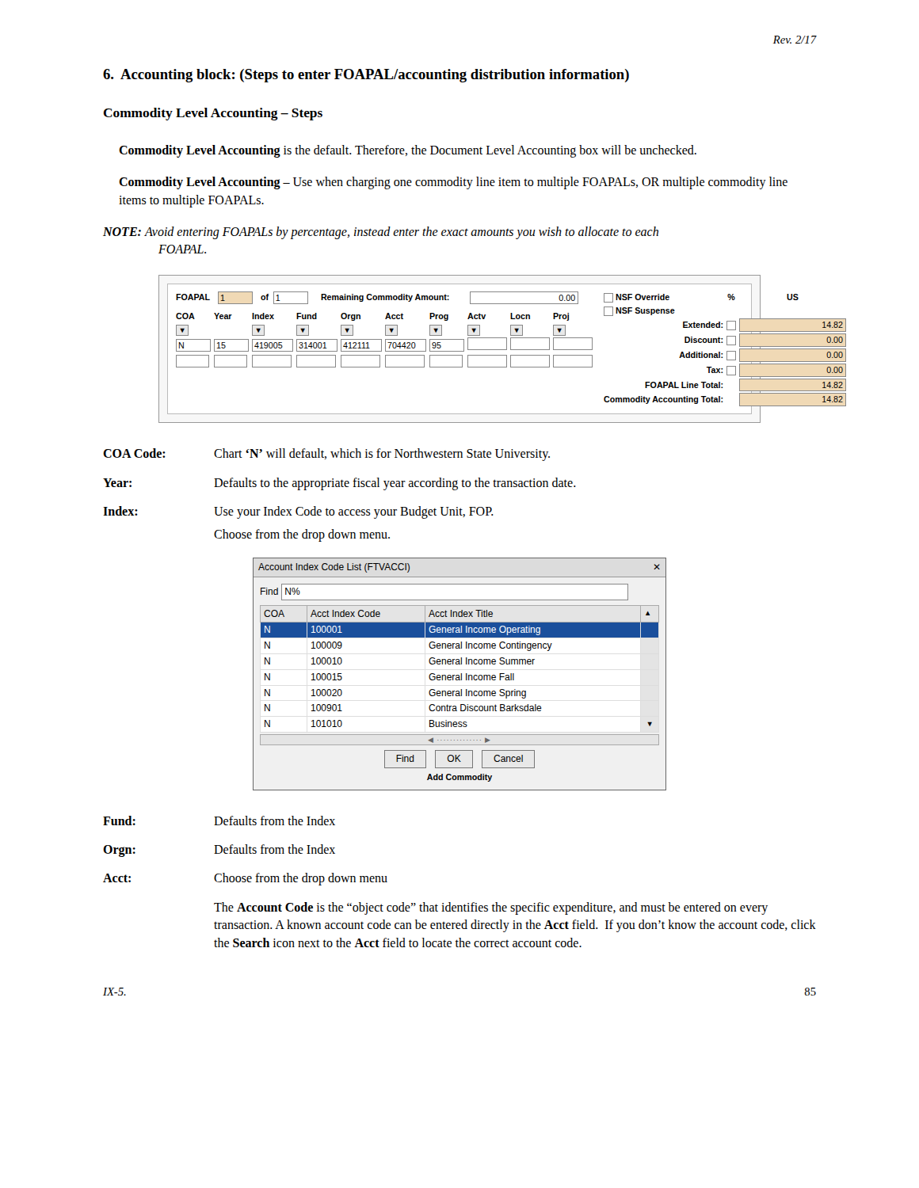Rev. 2/17
6. Accounting block: (Steps to enter FOAPAL/accounting distribution information)
Commodity Level Accounting – Steps
Commodity Level Accounting is the default. Therefore, the Document Level Accounting box will be unchecked.
Commodity Level Accounting – Use when charging one commodity line item to multiple FOAPALs, OR multiple commodity line items to multiple FOAPALs.
NOTE: Avoid entering FOAPALs by percentage, instead enter the exact amounts you wish to allocate to each FOAPAL.
| FOAPAL | 1 | of | 1 | Remaining Commodity Amount: | 0.00 |
| COA | Year | Index | Fund | Orgn | Acct | Prog | Actv | Locn | Proj |
| ▼ | | ▼ | ▼ | ▼ | ▼ | ▼ | ▼ | ▼ | ▼ |
| N | 15 | 419005 | 314001 | 412111 | 704420 | 95 | | | |
| NSF Override | % | US |
| NSF Suspense | | |
| Extended: | | 14.82 |
| Discount: | | 0.00 |
| Additional: | | 0.00 |
| Tax: | | 0.00 |
| FOAPAL Line Total: | | 14.82 |
| Commodity Accounting Total: | | 14.82 |
COA Code:
Chart ‘N’ will default, which is for Northwestern State University.
Year:
Defaults to the appropriate fiscal year according to the transaction date.
Index:
Use your Index Code to access your Budget Unit, FOP.
Choose from the drop down menu.
Account Index Code List (FTVACCI) ✕
Find N%
| COA | Acct Index Code | Acct Index Title | ▲ |
| --- | --- | --- | --- |
| N | 100001 | General Income Operating | |
| N | 100009 | General Income Contingency | |
| N | 100010 | General Income Summer | |
| N | 100015 | General Income Fall | |
| N | 100020 | General Income Spring | |
| N | 100901 | Contra Discount Barksdale | |
| N | 101010 | Business | ▼ |
◀ ·············· ▶
Find OK Cancel
Add Commodity
Fund:
Defaults from the Index
Orgn:
Defaults from the Index
Acct:
Choose from the drop down menu
The Account Code is the “object code” that identifies the specific expenditure, and must be entered on every transaction. A known account code can be entered directly in the Acct field. If you don’t know the account code, click the Search icon next to the Acct field to locate the correct account code.
IX-5.
85